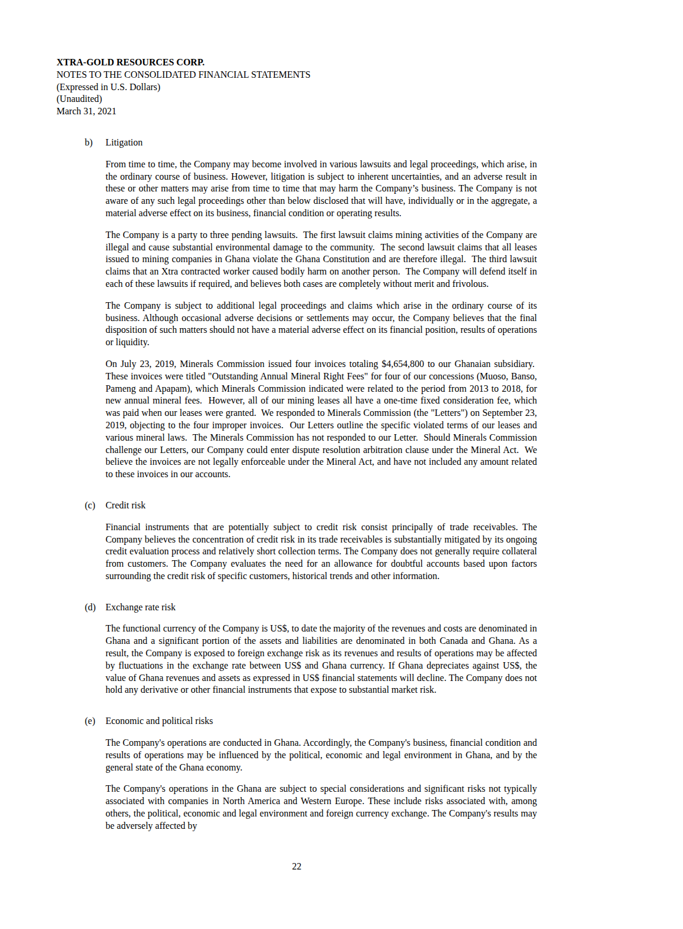XTRA-GOLD RESOURCES CORP.
NOTES TO THE CONSOLIDATED FINANCIAL STATEMENTS
(Expressed in U.S. Dollars)
(Unaudited)
March 31, 2021
b)
Litigation
From time to time, the Company may become involved in various lawsuits and legal proceedings, which arise, in the ordinary course of business. However, litigation is subject to inherent uncertainties, and an adverse result in these or other matters may arise from time to time that may harm the Company’s business. The Company is not aware of any such legal proceedings other than below disclosed that will have, individually or in the aggregate, a material adverse effect on its business, financial condition or operating results.
The Company is a party to three pending lawsuits. The first lawsuit claims mining activities of the Company are illegal and cause substantial environmental damage to the community. The second lawsuit claims that all leases issued to mining companies in Ghana violate the Ghana Constitution and are therefore illegal. The third lawsuit claims that an Xtra contracted worker caused bodily harm on another person. The Company will defend itself in each of these lawsuits if required, and believes both cases are completely without merit and frivolous.
The Company is subject to additional legal proceedings and claims which arise in the ordinary course of its business. Although occasional adverse decisions or settlements may occur, the Company believes that the final disposition of such matters should not have a material adverse effect on its financial position, results of operations or liquidity.
On July 23, 2019, Minerals Commission issued four invoices totaling $4,654,800 to our Ghanaian subsidiary. These invoices were titled "Outstanding Annual Mineral Right Fees" for four of our concessions (Muoso, Banso, Pameng and Apapam), which Minerals Commission indicated were related to the period from 2013 to 2018, for new annual mineral fees. However, all of our mining leases all have a one-time fixed consideration fee, which was paid when our leases were granted. We responded to Minerals Commission (the "Letters") on September 23, 2019, objecting to the four improper invoices. Our Letters outline the specific violated terms of our leases and various mineral laws. The Minerals Commission has not responded to our Letter. Should Minerals Commission challenge our Letters, our Company could enter dispute resolution arbitration clause under the Mineral Act. We believe the invoices are not legally enforceable under the Mineral Act, and have not included any amount related to these invoices in our accounts.
(c)
Credit risk
Financial instruments that are potentially subject to credit risk consist principally of trade receivables. The Company believes the concentration of credit risk in its trade receivables is substantially mitigated by its ongoing credit evaluation process and relatively short collection terms. The Company does not generally require collateral from customers. The Company evaluates the need for an allowance for doubtful accounts based upon factors surrounding the credit risk of specific customers, historical trends and other information.
(d)
Exchange rate risk
The functional currency of the Company is US$, to date the majority of the revenues and costs are denominated in Ghana and a significant portion of the assets and liabilities are denominated in both Canada and Ghana. As a result, the Company is exposed to foreign exchange risk as its revenues and results of operations may be affected by fluctuations in the exchange rate between US$ and Ghana currency. If Ghana depreciates against US$, the value of Ghana revenues and assets as expressed in US$ financial statements will decline. The Company does not hold any derivative or other financial instruments that expose to substantial market risk.
(e)
Economic and political risks
The Company's operations are conducted in Ghana. Accordingly, the Company's business, financial condition and results of operations may be influenced by the political, economic and legal environment in Ghana, and by the general state of the Ghana economy.
The Company's operations in the Ghana are subject to special considerations and significant risks not typically associated with companies in North America and Western Europe. These include risks associated with, among others, the political, economic and legal environment and foreign currency exchange. The Company's results may be adversely affected by
22